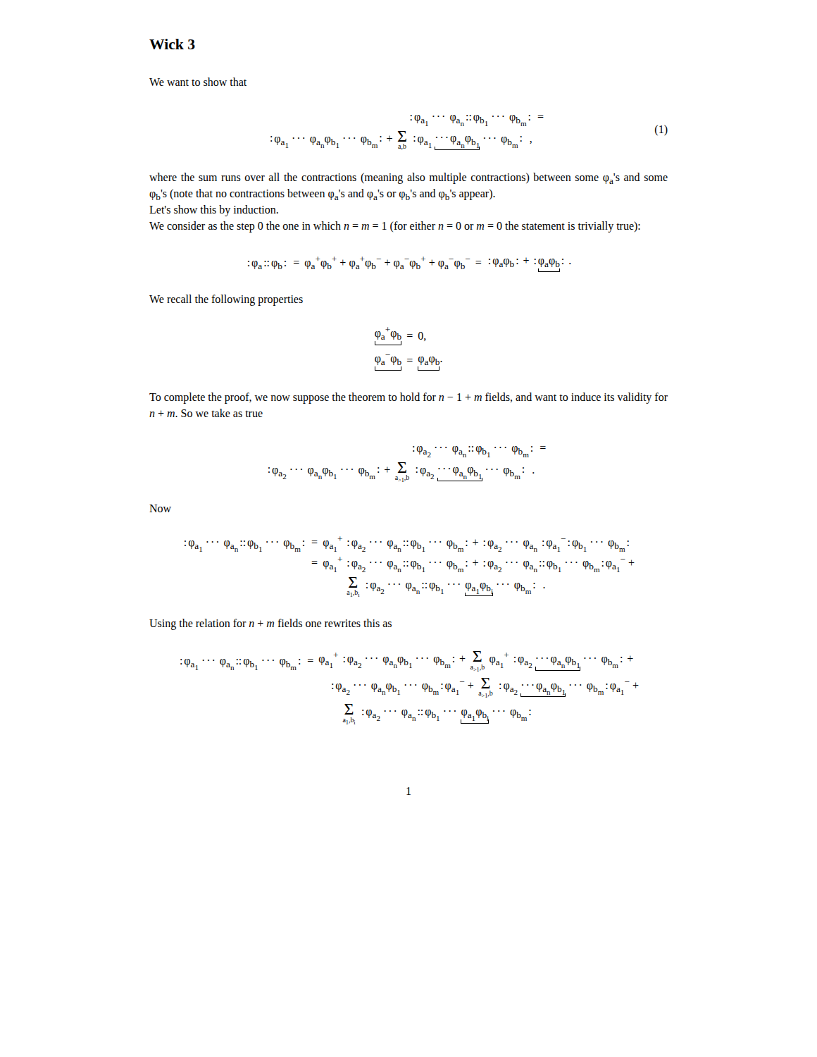Wick 3
We want to show that
| : φ a 1 ··· φ a n :: φ b 1 ··· φ b m : | = | |
| : φ a 1 ··· φ a n φ b 1 ··· φ b m : + Σ a,b : φ a 1 ··· φ a n φ b 1 ··· φ b m : , | | |
(1)
where the sum runs over all the contractions (meaning also multiple contractions) between some φa's and some φb's (note that no contractions between φa's and φa's or φb's and φb's appear).
Let's show this by induction.
We consider as the step 0 the one in which n = m = 1 (for either n = 0 or m = 0 the statement is trivially true):
| : φ a :: φ b : | = | φ a + φ b + + φ a + φ b − + φ a − φ b + + φ a − φ b − | = | : φ a φ b : + : φ a φ b : . |
We recall the following properties
| φ a + φ b | = | 0, |
| φ a − φ b | = | φ a φ b . |
To complete the proof, we now suppose the theorem to hold for n − 1 + m fields, and want to induce its validity for n + m. So we take as true
| : φ a 2 ··· φ a n :: φ b 1 ··· φ b m : | = | |
| : φ a 2 ··· φ a n φ b 1 ··· φ b m : + Σ a >1 ,b : φ a 2 ··· φ a n φ b 1 ··· φ b m : . | | |
Now
| : φ a 1 ··· φ a n :: φ b 1 ··· φ b m : | = | φ a 1 + : φ a 2 ··· φ a n :: φ b 1 ··· φ b m : + : φ a 2 ··· φ a n : φ a 1 − : φ b 1 ··· φ b m : |
| | = | φ a 1 + : φ a 2 ··· φ a n :: φ b 1 ··· φ b m : + : φ a 2 ··· φ a n :: φ b 1 ··· φ b m : φ a 1 − + |
| | | Σ a 1 ,b i : φ a 2 ··· φ a n :: φ b 1 ··· φ a 1 φ b i ··· φ b m : . |
Using the relation for n + m fields one rewrites this as
| : φ a 1 ··· φ a n :: φ b 1 ··· φ b m : | = | φ a 1 + : φ a 2 ··· φ a n φ b 1 ··· φ b m : + Σ a >1 ,b φ a 1 + : φ a 2 ··· φ a n φ b 1 ··· φ b m : + |
| | | : φ a 2 ··· φ a n φ b 1 ··· φ b m : φ a 1 − + Σ a >1 ,b : φ a 2 ··· φ a n φ b 1 ··· φ b m : φ a 1 − + |
| | | Σ a 1 ,b i : φ a 2 ··· φ a n :: φ b 1 ··· φ a 1 φ b i ··· φ b m : |
1